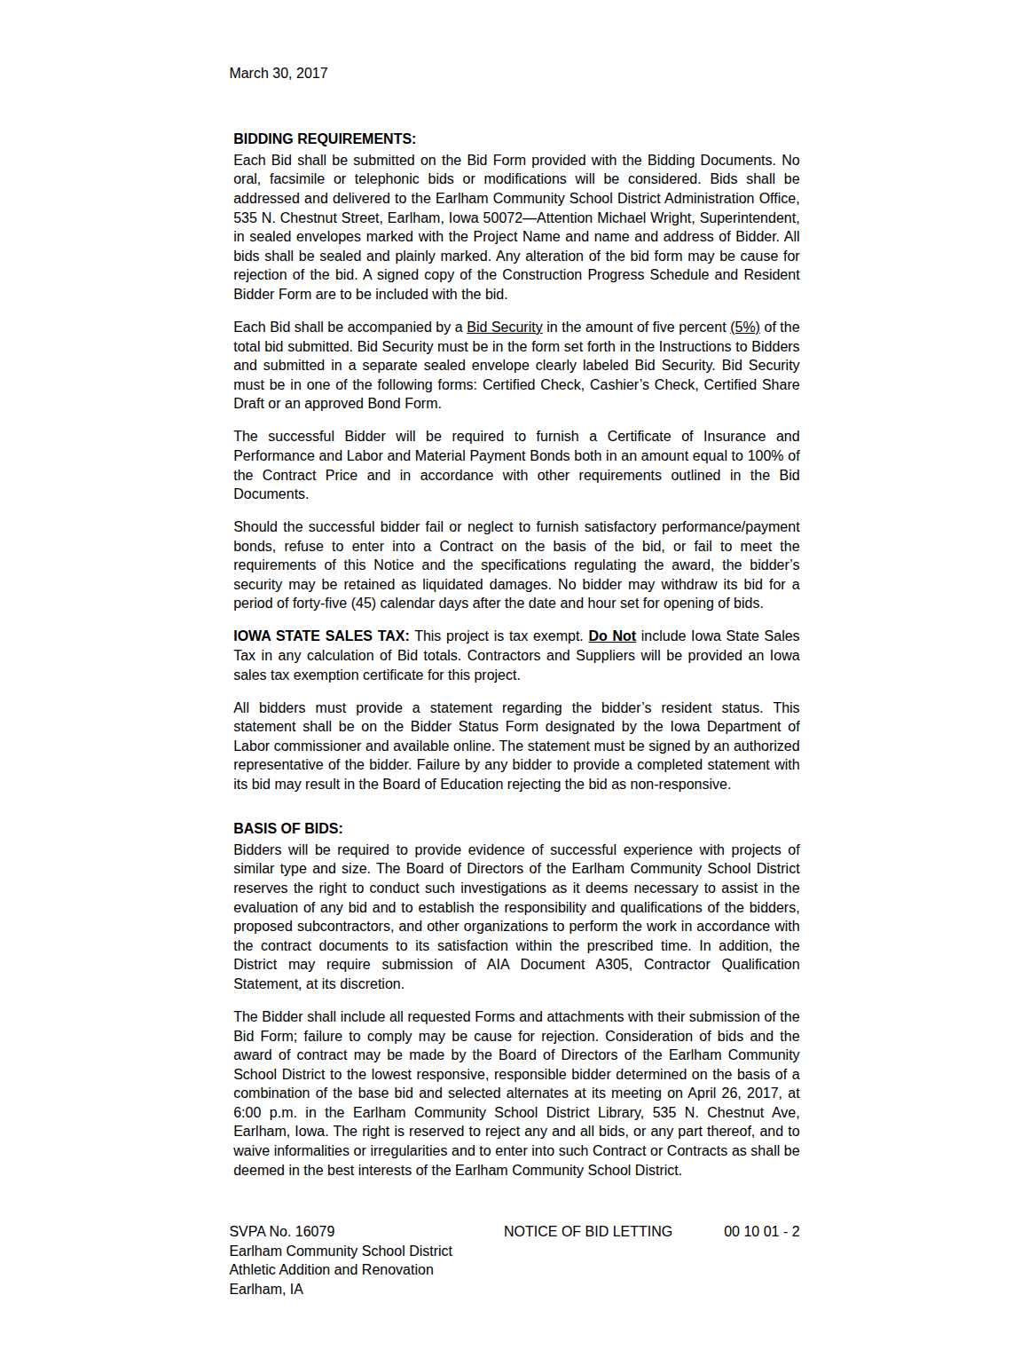March 30, 2017
Bidding Requirements:
Each Bid shall be submitted on the Bid Form provided with the Bidding Documents. No oral, facsimile or telephonic bids or modifications will be considered. Bids shall be addressed and delivered to the Earlham Community School District Administration Office, 535 N. Chestnut Street, Earlham, Iowa 50072—Attention Michael Wright, Superintendent, in sealed envelopes marked with the Project Name and name and address of Bidder. All bids shall be sealed and plainly marked. Any alteration of the bid form may be cause for rejection of the bid. A signed copy of the Construction Progress Schedule and Resident Bidder Form are to be included with the bid.
Each Bid shall be accompanied by a Bid Security in the amount of five percent (5%) of the total bid submitted. Bid Security must be in the form set forth in the Instructions to Bidders and submitted in a separate sealed envelope clearly labeled Bid Security. Bid Security must be in one of the following forms: Certified Check, Cashier’s Check, Certified Share Draft or an approved Bond Form.
The successful Bidder will be required to furnish a Certificate of Insurance and Performance and Labor and Material Payment Bonds both in an amount equal to 100% of the Contract Price and in accordance with other requirements outlined in the Bid Documents.
Should the successful bidder fail or neglect to furnish satisfactory performance/payment bonds, refuse to enter into a Contract on the basis of the bid, or fail to meet the requirements of this Notice and the specifications regulating the award, the bidder’s security may be retained as liquidated damages. No bidder may withdraw its bid for a period of forty-five (45) calendar days after the date and hour set for opening of bids.
IOWA STATE SALES TAX: This project is tax exempt. Do Not include Iowa State Sales Tax in any calculation of Bid totals. Contractors and Suppliers will be provided an Iowa sales tax exemption certificate for this project.
All bidders must provide a statement regarding the bidder’s resident status. This statement shall be on the Bidder Status Form designated by the Iowa Department of Labor commissioner and available online. The statement must be signed by an authorized representative of the bidder. Failure by any bidder to provide a completed statement with its bid may result in the Board of Education rejecting the bid as non-responsive.
Basis of Bids:
Bidders will be required to provide evidence of successful experience with projects of similar type and size. The Board of Directors of the Earlham Community School District reserves the right to conduct such investigations as it deems necessary to assist in the evaluation of any bid and to establish the responsibility and qualifications of the bidders, proposed subcontractors, and other organizations to perform the work in accordance with the contract documents to its satisfaction within the prescribed time. In addition, the District may require submission of AIA Document A305, Contractor Qualification Statement, at its discretion.
The Bidder shall include all requested Forms and attachments with their submission of the Bid Form; failure to comply may be cause for rejection. Consideration of bids and the award of contract may be made by the Board of Directors of the Earlham Community School District to the lowest responsive, responsible bidder determined on the basis of a combination of the base bid and selected alternates at its meeting on April 26, 2017, at 6:00 p.m. in the Earlham Community School District Library, 535 N. Chestnut Ave, Earlham, Iowa. The right is reserved to reject any and all bids, or any part thereof, and to waive informalities or irregularities and to enter into such Contract or Contracts as shall be deemed in the best interests of the Earlham Community School District.
SVPA No. 16079 Earlham Community School District Athletic Addition and Renovation Earlham, IA
NOTICE OF BID LETTING
00 10 01 - 2